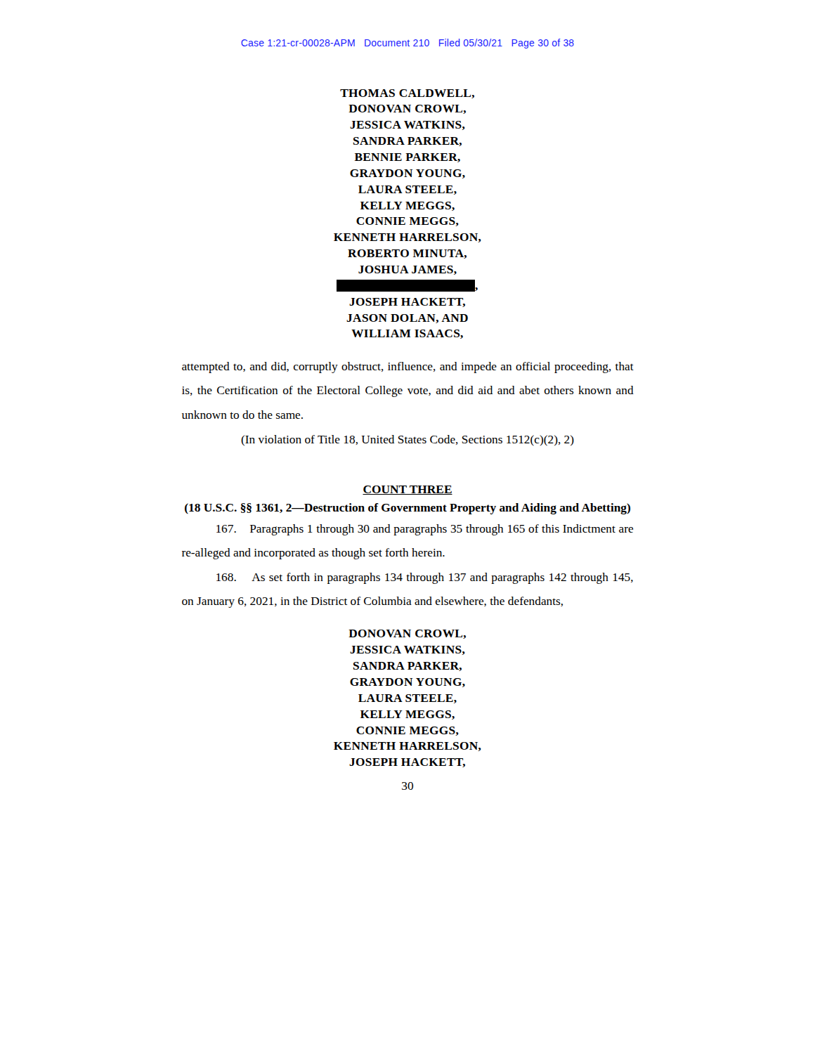Case 1:21-cr-00028-APM Document 210 Filed 05/30/21 Page 30 of 38
THOMAS CALDWELL,
DONOVAN CROWL,
JESSICA WATKINS,
SANDRA PARKER,
BENNIE PARKER,
GRAYDON YOUNG,
LAURA STEELE,
KELLY MEGGS,
CONNIE MEGGS,
KENNETH HARRELSON,
ROBERTO MINUTA,
JOSHUA JAMES,
,
JOSEPH HACKETT,
JASON DOLAN, and
WILLIAM ISAACS,
attempted to, and did, corruptly obstruct, influence, and impede an official proceeding, that is, the Certification of the Electoral College vote, and did aid and abet others known and unknown to do the same.
(In violation of Title 18, United States Code, Sections 1512(c)(2), 2)
COUNT THREE (18 U.S.C. §§ 1361, 2—Destruction of Government Property and Aiding and Abetting)
167. Paragraphs 1 through 30 and paragraphs 35 through 165 of this Indictment are re-alleged and incorporated as though set forth herein.
168. As set forth in paragraphs 134 through 137 and paragraphs 142 through 145, on January 6, 2021, in the District of Columbia and elsewhere, the defendants,
DONOVAN CROWL,
JESSICA WATKINS,
SANDRA PARKER,
GRAYDON YOUNG,
LAURA STEELE,
KELLY MEGGS,
CONNIE MEGGS,
KENNETH HARRELSON,
JOSEPH HACKETT,
30